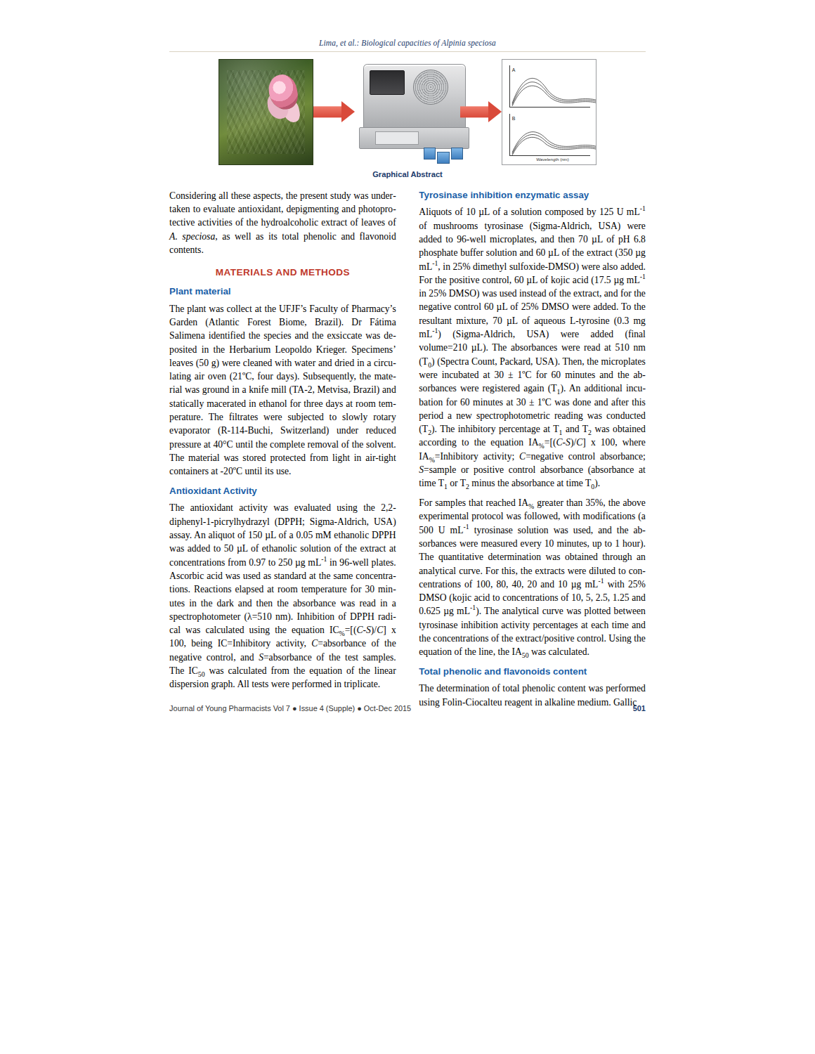Lima, et al.: Biological capacities of Alpinia speciosa
A B Wavelength (nm)
Graphical Abstract
Considering all these aspects, the present study was undertaken to evaluate antioxidant, depigmenting and photoprotective activities of the hydroalcoholic extract of leaves of A. speciosa, as well as its total phenolic and flavonoid contents.
MATERIALS AND METHODS
Plant material
The plant was collect at the UFJF’s Faculty of Pharmacy’s Garden (Atlantic Forest Biome, Brazil). Dr Fátima Salimena identified the species and the exsiccate was deposited in the Herbarium Leopoldo Krieger. Specimens’ leaves (50 g) were cleaned with water and dried in a circulating air oven (21ºC, four days). Subsequently, the material was ground in a knife mill (TA-2, Metvisa, Brazil) and statically macerated in ethanol for three days at room temperature. The filtrates were subjected to slowly rotary evaporator (R-114-Buchi, Switzerland) under reduced pressure at 40°C until the complete removal of the solvent. The material was stored protected from light in air-tight containers at -20ºC until its use.
Antioxidant Activity
The antioxidant activity was evaluated using the 2,2-diphenyl-1-picrylhydrazyl (DPPH; Sigma-Aldrich, USA) assay. An aliquot of 150 µL of a 0.05 mM ethanolic DPPH was added to 50 µL of ethanolic solution of the extract at concentrations from 0.97 to 250 µg mL-1 in 96-well plates. Ascorbic acid was used as standard at the same concentrations. Reactions elapsed at room temperature for 30 minutes in the dark and then the absorbance was read in a spectrophotometer (λ=510 nm). Inhibition of DPPH radical was calculated using the equation IC%=[(C-S)/C] x 100, being IC=Inhibitory activity, C=absorbance of the negative control, and S=absorbance of the test samples. The IC50 was calculated from the equation of the linear dispersion graph. All tests were performed in triplicate.
Tyrosinase inhibition enzymatic assay
Aliquots of 10 µL of a solution composed by 125 U mL-1 of mushrooms tyrosinase (Sigma-Aldrich, USA) were added to 96-well microplates, and then 70 µL of pH 6.8 phosphate buffer solution and 60 µL of the extract (350 µg mL-1, in 25% dimethyl sulfoxide-DMSO) were also added. For the positive control, 60 µL of kojic acid (17.5 µg mL-1 in 25% DMSO) was used instead of the extract, and for the negative control 60 µL of 25% DMSO were added. To the resultant mixture, 70 µL of aqueous L-tyrosine (0.3 mg mL-1) (Sigma-Aldrich, USA) were added (final volume=210 µL). The absorbances were read at 510 nm (T0) (Spectra Count, Packard, USA). Then, the microplates were incubated at 30 ± 1ºC for 60 minutes and the absorbances were registered again (T1). An additional incubation for 60 minutes at 30 ± 1ºC was done and after this period a new spectrophotometric reading was conducted (T2). The inhibitory percentage at T1 and T2 was obtained according to the equation IA%=[(C-S)/C] x 100, where IA%=Inhibitory activity; C=negative control absorbance; S=sample or positive control absorbance (absorbance at time T1 or T2 minus the absorbance at time T0).
For samples that reached IA% greater than 35%, the above experimental protocol was followed, with modifications (a 500 U mL-1 tyrosinase solution was used, and the absorbances were measured every 10 minutes, up to 1 hour). The quantitative determination was obtained through an analytical curve. For this, the extracts were diluted to concentrations of 100, 80, 40, 20 and 10 µg mL-1 with 25% DMSO (kojic acid to concentrations of 10, 5, 2.5, 1.25 and 0.625 µg mL-1). The analytical curve was plotted between tyrosinase inhibition activity percentages at each time and the concentrations of the extract/positive control. Using the equation of the line, the IA50 was calculated.
Total phenolic and flavonoids content
The determination of total phenolic content was performed using Folin-Ciocalteu reagent in alkaline medium. Gallic
Journal of Young Pharmacists Vol 7 ● Issue 4 (Supple) ● Oct-Dec 2015
501